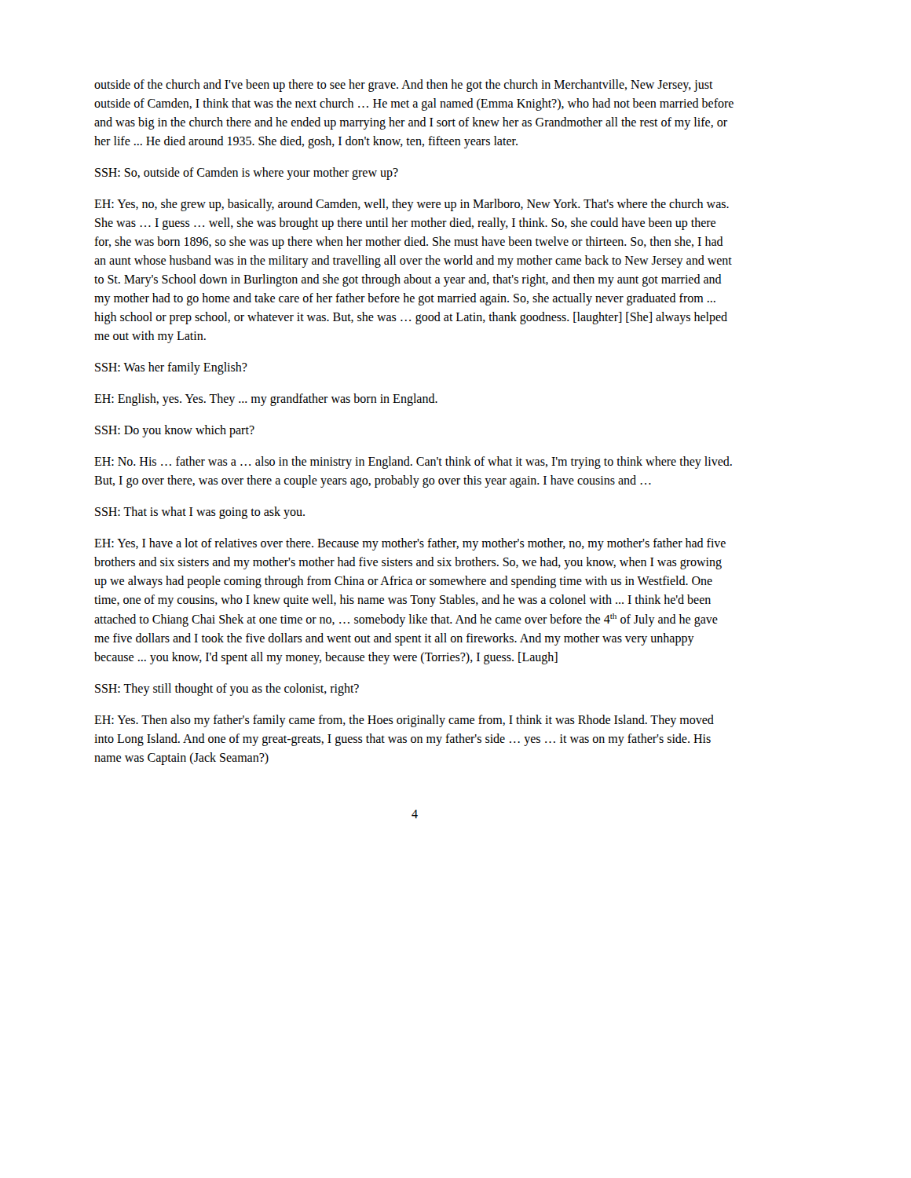outside of the church and I've been up there to see her grave. And then he got the church in Merchantville, New Jersey, just outside of Camden, I think that was the next church … He met a gal named (Emma Knight?), who had not been married before and was big in the church there and he ended up marrying her and I sort of knew her as Grandmother all the rest of my life, or her life ... He died around 1935. She died, gosh, I don't know, ten, fifteen years later.
SSH: So, outside of Camden is where your mother grew up?
EH: Yes, no, she grew up, basically, around Camden, well, they were up in Marlboro, New York. That's where the church was. She was … I guess … well, she was brought up there until her mother died, really, I think. So, she could have been up there for, she was born 1896, so she was up there when her mother died. She must have been twelve or thirteen. So, then she, I had an aunt whose husband was in the military and travelling all over the world and my mother came back to New Jersey and went to St. Mary's School down in Burlington and she got through about a year and, that's right, and then my aunt got married and my mother had to go home and take care of her father before he got married again. So, she actually never graduated from ... high school or prep school, or whatever it was. But, she was … good at Latin, thank goodness. [laughter] [She] always helped me out with my Latin.
SSH: Was her family English?
EH: English, yes. Yes. They ... my grandfather was born in England.
SSH: Do you know which part?
EH: No. His … father was a … also in the ministry in England. Can't think of what it was, I'm trying to think where they lived. But, I go over there, was over there a couple years ago, probably go over this year again. I have cousins and …
SSH: That is what I was going to ask you.
EH: Yes, I have a lot of relatives over there. Because my mother's father, my mother's mother, no, my mother's father had five brothers and six sisters and my mother's mother had five sisters and six brothers. So, we had, you know, when I was growing up we always had people coming through from China or Africa or somewhere and spending time with us in Westfield. One time, one of my cousins, who I knew quite well, his name was Tony Stables, and he was a colonel with ... I think he'd been attached to Chiang Chai Shek at one time or no, … somebody like that. And he came over before the 4th of July and he gave me five dollars and I took the five dollars and went out and spent it all on fireworks. And my mother was very unhappy because ... you know, I'd spent all my money, because they were (Torries?), I guess. [Laugh]
SSH: They still thought of you as the colonist, right?
EH: Yes. Then also my father's family came from, the Hoes originally came from, I think it was Rhode Island. They moved into Long Island. And one of my great-greats, I guess that was on my father's side … yes … it was on my father's side. His name was Captain (Jack Seaman?)
4